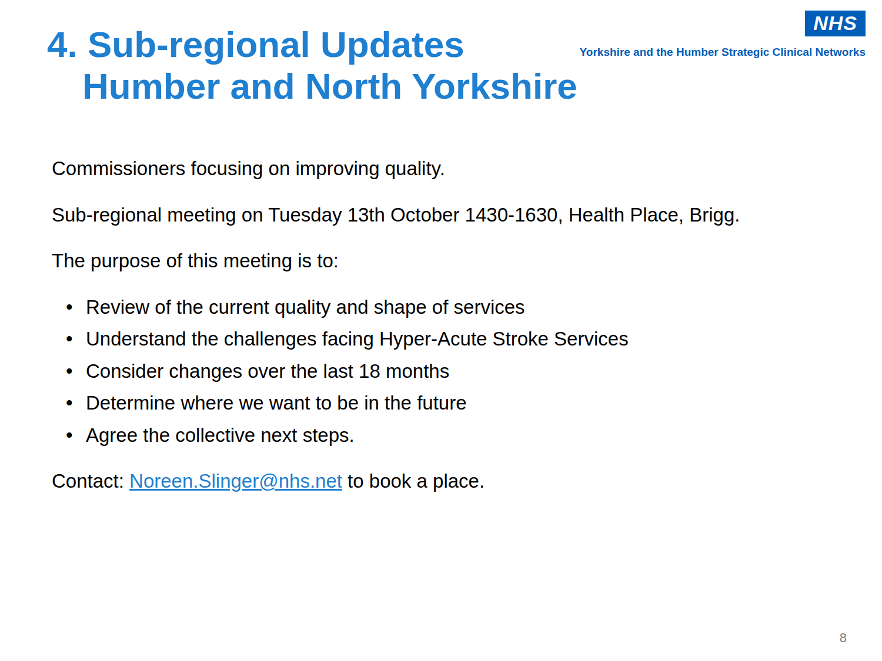NHS
Yorkshire and the Humber Strategic Clinical Networks
4. Sub-regional UpdatesHumber and North Yorkshire
Commissioners focusing on improving quality.
Sub-regional meeting on Tuesday 13th October 1430-1630, Health Place, Brigg.
The purpose of this meeting is to:
Review of the current quality and shape of services
Understand the challenges facing Hyper-Acute Stroke Services
Consider changes over the last 18 months
Determine where we want to be in the future
Agree the collective next steps.
Contact: Noreen.Slinger@nhs.net to book a place.
8